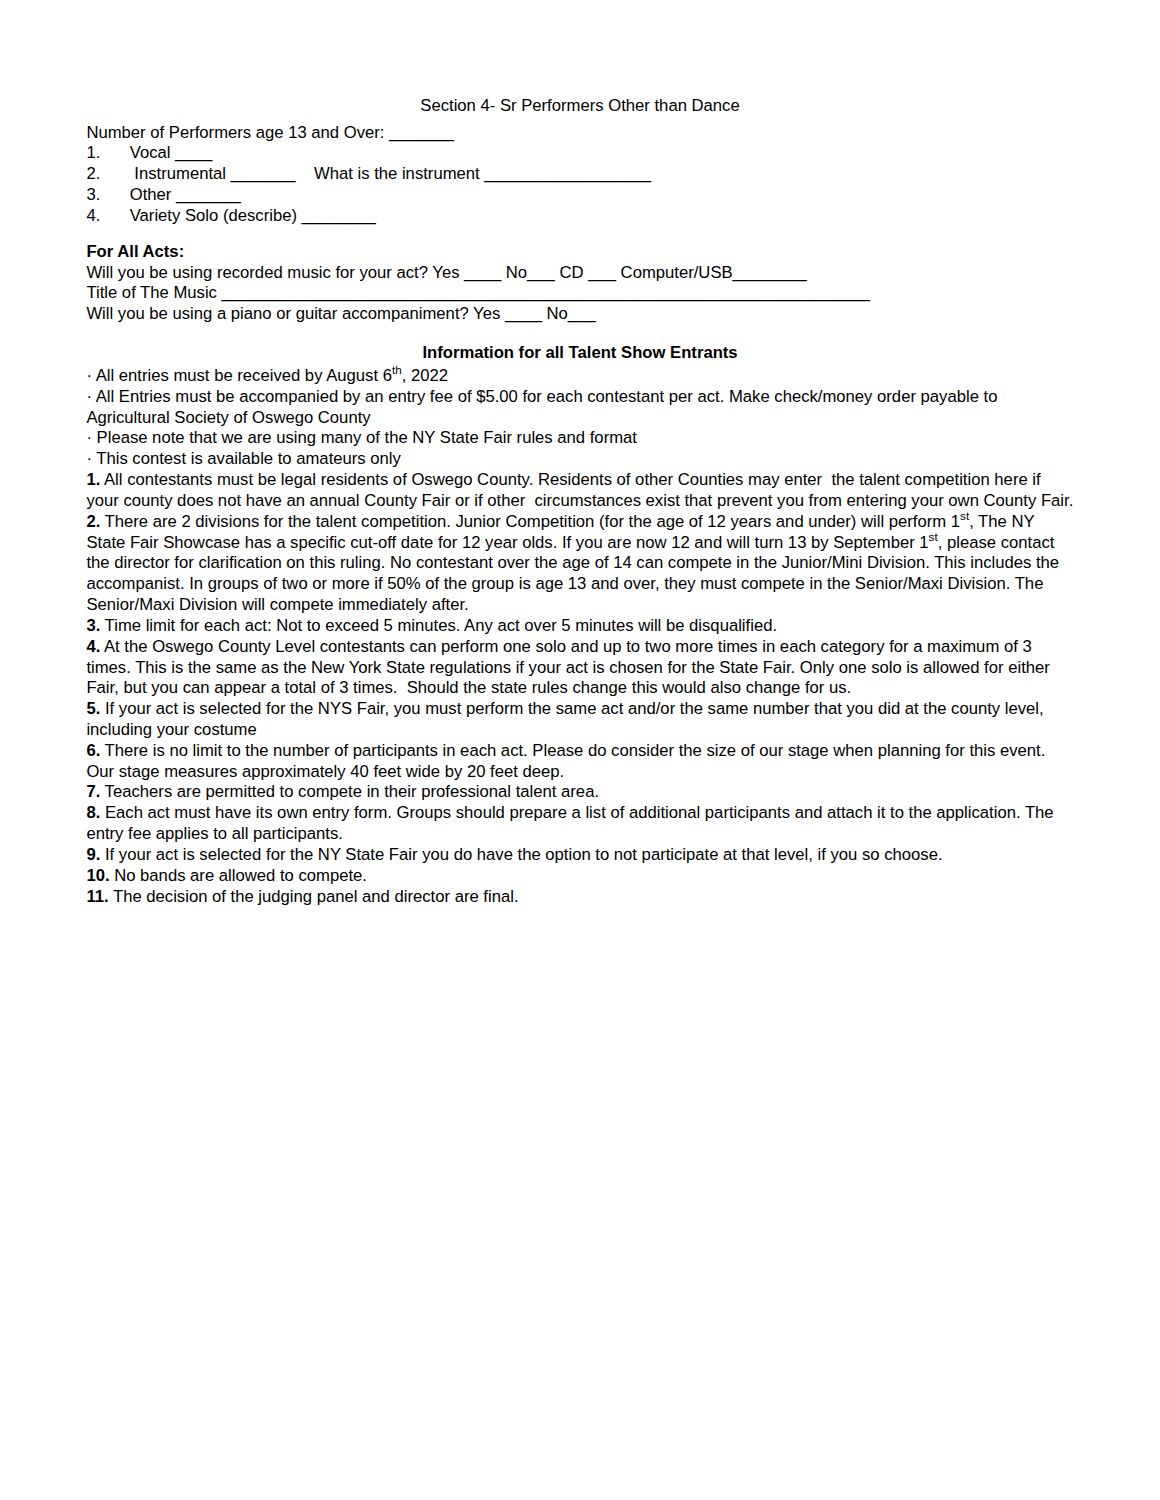Section 4- Sr Performers Other than Dance
Number of Performers age 13 and Over: _______
1. Vocal ____
2. Instrumental _______ What is the instrument __________________
3. Other _______
4. Variety Solo (describe) ________
For All Acts:
Will you be using recorded music for your act? Yes ____ No___ CD ___ Computer/USB________
Title of The Music ______________________________________________________________________
Will you be using a piano or guitar accompaniment? Yes ____ No___
Information for all Talent Show Entrants
· All entries must be received by August 6th, 2022
· All Entries must be accompanied by an entry fee of $5.00 for each contestant per act. Make check/money order payable to Agricultural Society of Oswego County
· Please note that we are using many of the NY State Fair rules and format
· This contest is available to amateurs only
1. All contestants must be legal residents of Oswego County. Residents of other Counties may enter the talent competition here if your county does not have an annual County Fair or if other circumstances exist that prevent you from entering your own County Fair.
2. There are 2 divisions for the talent competition. Junior Competition (for the age of 12 years and under) will perform 1st, The NY State Fair Showcase has a specific cut-off date for 12 year olds. If you are now 12 and will turn 13 by September 1st, please contact the director for clarification on this ruling. No contestant over the age of 14 can compete in the Junior/Mini Division. This includes the accompanist. In groups of two or more if 50% of the group is age 13 and over, they must compete in the Senior/Maxi Division. The Senior/Maxi Division will compete immediately after.
3. Time limit for each act: Not to exceed 5 minutes. Any act over 5 minutes will be disqualified.
4. At the Oswego County Level contestants can perform one solo and up to two more times in each category for a maximum of 3 times. This is the same as the New York State regulations if your act is chosen for the State Fair. Only one solo is allowed for either Fair, but you can appear a total of 3 times. Should the state rules change this would also change for us.
5. If your act is selected for the NYS Fair, you must perform the same act and/or the same number that you did at the county level, including your costume
6. There is no limit to the number of participants in each act. Please do consider the size of our stage when planning for this event. Our stage measures approximately 40 feet wide by 20 feet deep.
7. Teachers are permitted to compete in their professional talent area.
8. Each act must have its own entry form. Groups should prepare a list of additional participants and attach it to the application. The entry fee applies to all participants.
9. If your act is selected for the NY State Fair you do have the option to not participate at that level, if you so choose.
10. No bands are allowed to compete.
11. The decision of the judging panel and director are final.